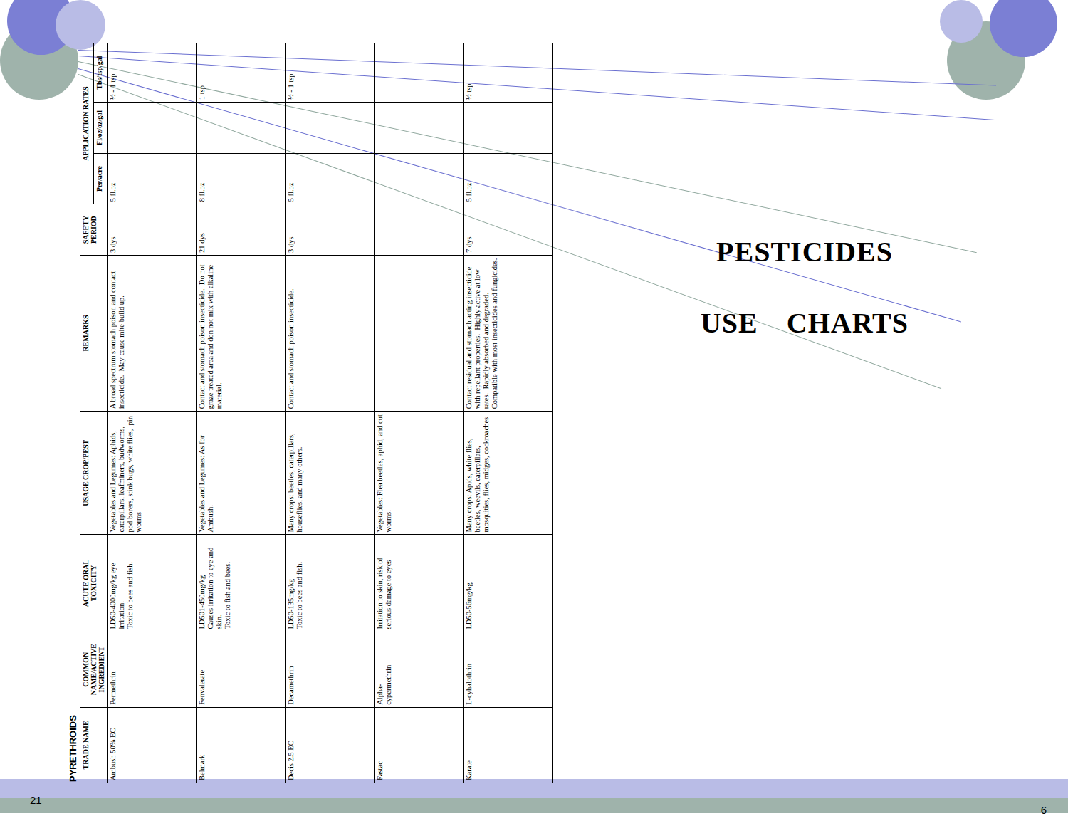PYRETHROIDS
| TRADE NAME | COMMON NAME/ACTIVE INGREDIENT | ACUTE ORAL TOXICITY | USAGE CROP/PEST | REMARKS | SAFETY PERIOD | APPLICATION RATES |
| --- | --- | --- | --- | --- | --- | --- |
| Per/acre | Fl/oz/oz/gal | Tbs/tsp/gal |
| Ambush 50% EC | Permethrin | LD50-4000mg/kg eye irritation. Toxic to bees and fish. | Vegetables and Legumes: Aphids, caterpillars, leafminers, budworms, pod borers, stink bugs, white flies, pin worms | A broad spectrum stomach poison and contact insecticide. May cause mite build up. | 3 dys | 5 fl.oz | | ½ - 1 tsp |
| Belmark | Fenvalerate | LD501-450mg/kg Causes irritation to eye and skin. Toxic to fish and bees. | Vegetables and Legumes: As for Ambush. | Contact and stomach poison insecticide. Do not graze treated area and don not mix with alkaline material. | 21 dys | 8 fl.oz | | 1 tsp |
| Decis 2.5 EC | Decamethrin | LD50-135mg/kg Toxic to bees and fish. | Many crops: beetles, caterpillars, houseflies, and many others. | Contact and stomach poison insecticide. | 3 dys | 5 fl.oz | | ½ - 1 tsp |
| Fastac | Alpha- cypermethrin | Irritation to skin, risk of serious damage to eyes | Vegetables: Flea beetles, aphid, and cut worms. | | | | | |
| Karate | L-cyhalothrin | LD50-56mg/kg | Many crops: Apids, white flies, beetles, weevils, caterpillars, mosquities, flies, midges, cockroaches | Contact residual and stomach acting insecticide with repellant properties. Highly active at low rates. Rapidly absorbed and degraded. Compatible with most insecticides and fungicides. | 7 dys | 5 fl.oz | | ½ tsp |
21
PESTICIDES
USE CHARTS
6